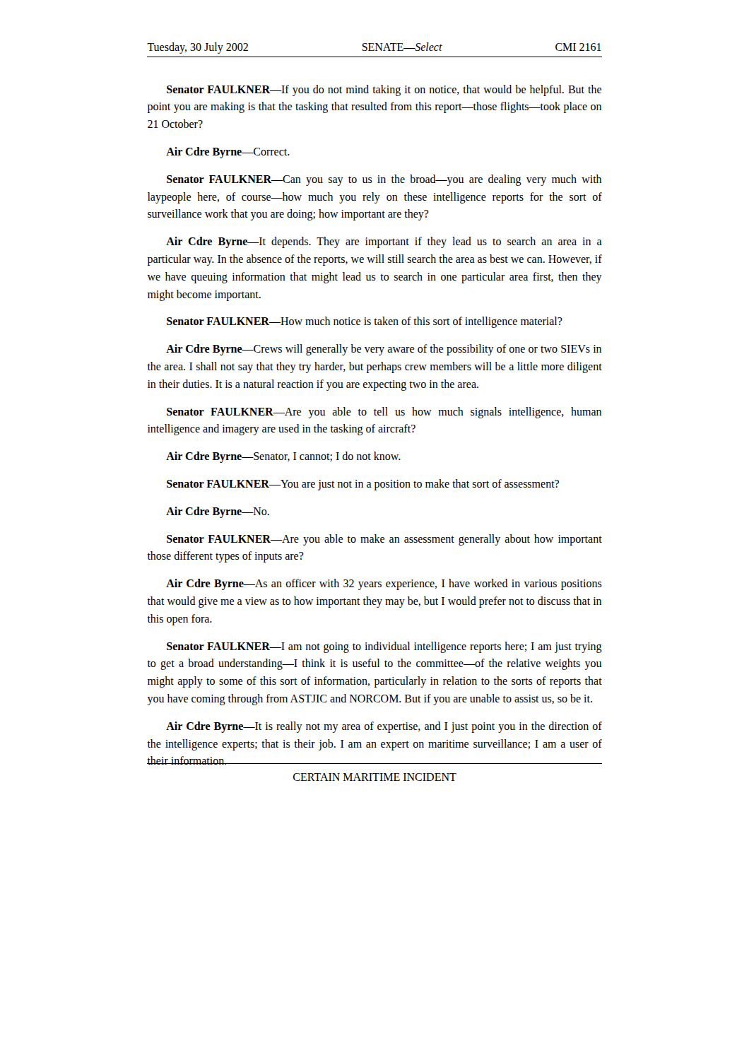Tuesday, 30 July 2002
SENATE—Select
CMI 2161
Senator FAULKNER—If you do not mind taking it on notice, that would be helpful. But the point you are making is that the tasking that resulted from this report—those flights—took place on 21 October?
Air Cdre Byrne—Correct.
Senator FAULKNER—Can you say to us in the broad—you are dealing very much with laypeople here, of course—how much you rely on these intelligence reports for the sort of surveillance work that you are doing; how important are they?
Air Cdre Byrne—It depends. They are important if they lead us to search an area in a particular way. In the absence of the reports, we will still search the area as best we can. However, if we have queuing information that might lead us to search in one particular area first, then they might become important.
Senator FAULKNER—How much notice is taken of this sort of intelligence material?
Air Cdre Byrne—Crews will generally be very aware of the possibility of one or two SIEVs in the area. I shall not say that they try harder, but perhaps crew members will be a little more diligent in their duties. It is a natural reaction if you are expecting two in the area.
Senator FAULKNER—Are you able to tell us how much signals intelligence, human intelligence and imagery are used in the tasking of aircraft?
Air Cdre Byrne—Senator, I cannot; I do not know.
Senator FAULKNER—You are just not in a position to make that sort of assessment?
Air Cdre Byrne—No.
Senator FAULKNER—Are you able to make an assessment generally about how important those different types of inputs are?
Air Cdre Byrne—As an officer with 32 years experience, I have worked in various positions that would give me a view as to how important they may be, but I would prefer not to discuss that in this open fora.
Senator FAULKNER—I am not going to individual intelligence reports here; I am just trying to get a broad understanding—I think it is useful to the committee—of the relative weights you might apply to some of this sort of information, particularly in relation to the sorts of reports that you have coming through from ASTJIC and NORCOM. But if you are unable to assist us, so be it.
Air Cdre Byrne—It is really not my area of expertise, and I just point you in the direction of the intelligence experts; that is their job. I am an expert on maritime surveillance; I am a user of their information.
CERTAIN MARITIME INCIDENT